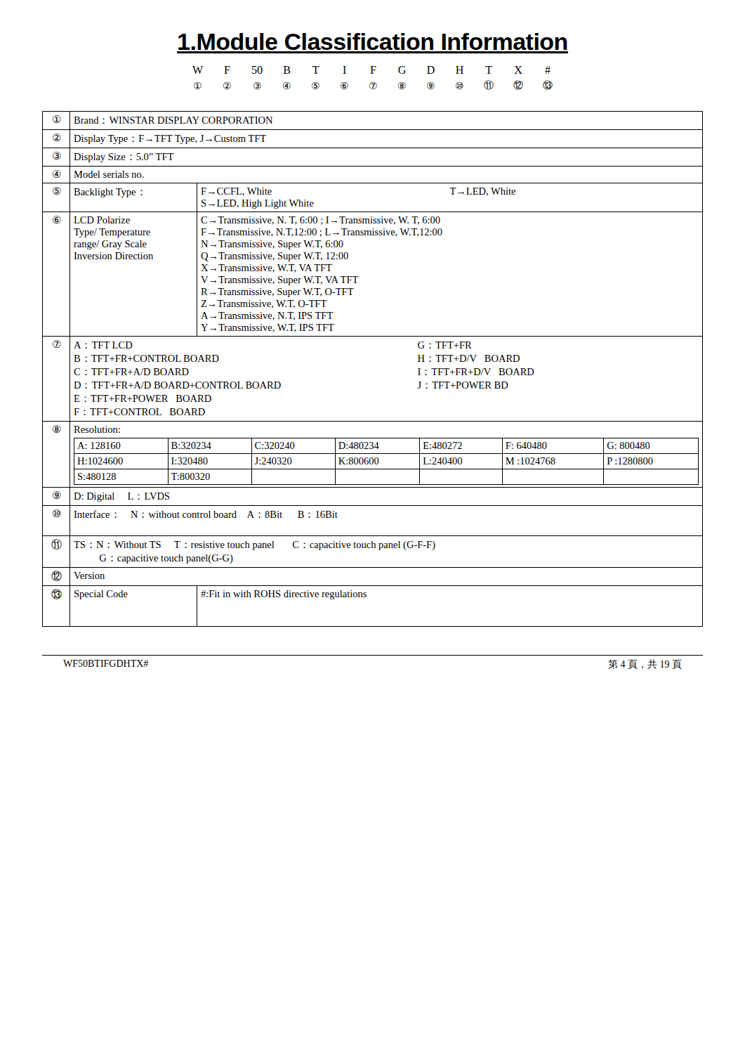1.Module Classification Information
| W | F | 50 | B | T | I | F | G | D | H | T | X | # |
| ① | ② | ③ | ④ | ⑤ | ⑥ | ⑦ | ⑧ | ⑨ | ⑩ | ⑪ | ⑫ | ⑬ |
| ① | Brand：WINSTAR DISPLAY CORPORATION |
| ② | Display Type：F→TFT Type, J→Custom TFT |
| ③ | Display Size：5.0” TFT |
| ④ | Model serials no. |
| ⑤ | Backlight Type： | / F→CCFL, White / T→LED, White / / S→LED, High Light White / / |
| ⑥ | LCD Polarize Type/ Temperature range/ Gray Scale Inversion Direction | C→Transmissive, N. T, 6:00 ; I→Transmissive, W. T, 6:00 F→Transmissive, N.T,12:00 ; L→Transmissive, W.T,12:00 N→Transmissive, Super W.T, 6:00 Q→Transmissive, Super W.T, 12:00 X→Transmissive, W.T, VA TFT V→Transmissive, Super W.T, VA TFT R→Transmissive, Super W.T, O-TFT Z→Transmissive, W.T, O-TFT A→Transmissive, N.T, IPS TFT Y→Transmissive, W.T, IPS TFT |
| ⑦ | / A：TFT LCD / G：TFT+FR / / B：TFT+FR+CONTROL BOARD / H：TFT+D/V BOARD / / C：TFT+FR+A/D BOARD / I：TFT+FR+D/V BOARD / / D：TFT+FR+A/D BOARD+CONTROL BOARD / J：TFT+POWER BD / / E：TFT+FR+POWER BOARD / / / F：TFT+CONTROL BOARD / / |
| ⑧ | Resolution: / A: 128160 / B:320234 / C:320240 / D:480234 / E:480272 / F: 640480 / G: 800480 / / H:1024600 / I:320480 / J:240320 / K:800600 / L:240400 / M :1024768 / P :1280800 / / S:480128 / T:800320 / / / / / / |
| ⑨ | D: Digital L：LVDS |
| ⑩ | Interface： N：without control board A：8Bit B：16Bit |
| ⑪ | TS：N：Without TS T：resistive touch panel C：capacitive touch panel (G-F-F) G：capacitive touch panel(G-G) |
| ⑫ | Version |
| ⑬ | Special Code | #:Fit in with ROHS directive regulations |
WF50BTIFGDHTX# 第 4 頁，共 19 頁